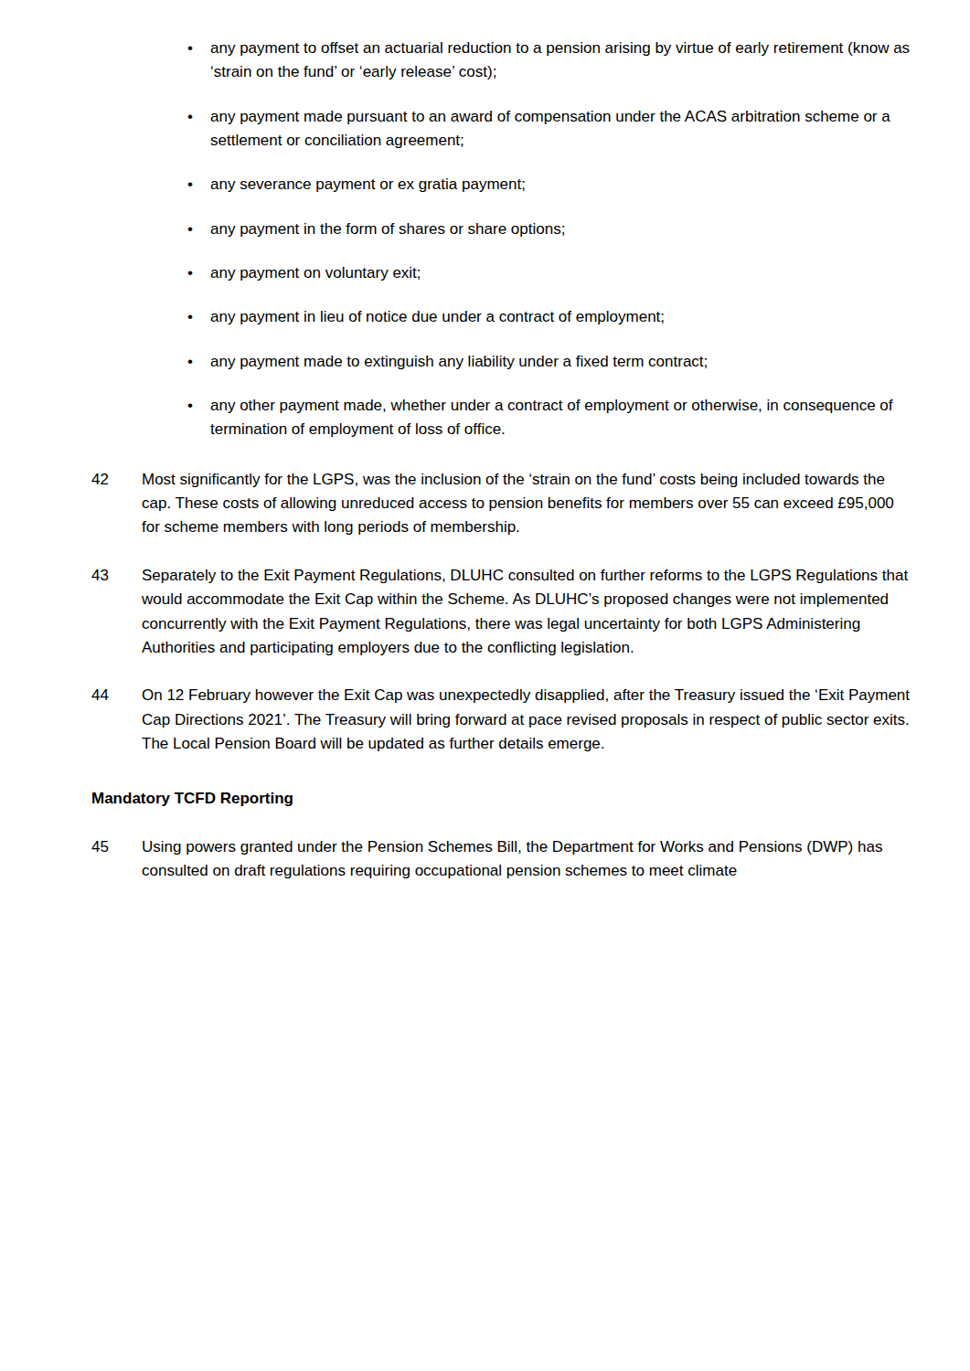any payment to offset an actuarial reduction to a pension arising by virtue of early retirement (know as ‘strain on the fund’ or ‘early release’ cost);
any payment made pursuant to an award of compensation under the ACAS arbitration scheme or a settlement or conciliation agreement;
any severance payment or ex gratia payment;
any payment in the form of shares or share options;
any payment on voluntary exit;
any payment in lieu of notice due under a contract of employment;
any payment made to extinguish any liability under a fixed term contract;
any other payment made, whether under a contract of employment or otherwise, in consequence of termination of employment of loss of office.
42
Most significantly for the LGPS, was the inclusion of the ‘strain on the fund’ costs being included towards the cap. These costs of allowing unreduced access to pension benefits for members over 55 can exceed £95,000 for scheme members with long periods of membership.
43
Separately to the Exit Payment Regulations, DLUHC consulted on further reforms to the LGPS Regulations that would accommodate the Exit Cap within the Scheme. As DLUHC’s proposed changes were not implemented concurrently with the Exit Payment Regulations, there was legal uncertainty for both LGPS Administering Authorities and participating employers due to the conflicting legislation.
44
On 12 February however the Exit Cap was unexpectedly disapplied, after the Treasury issued the ‘Exit Payment Cap Directions 2021’. The Treasury will bring forward at pace revised proposals in respect of public sector exits. The Local Pension Board will be updated as further details emerge.
Mandatory TCFD Reporting
45
Using powers granted under the Pension Schemes Bill, the Department for Works and Pensions (DWP) has consulted on draft regulations requiring occupational pension schemes to meet climate